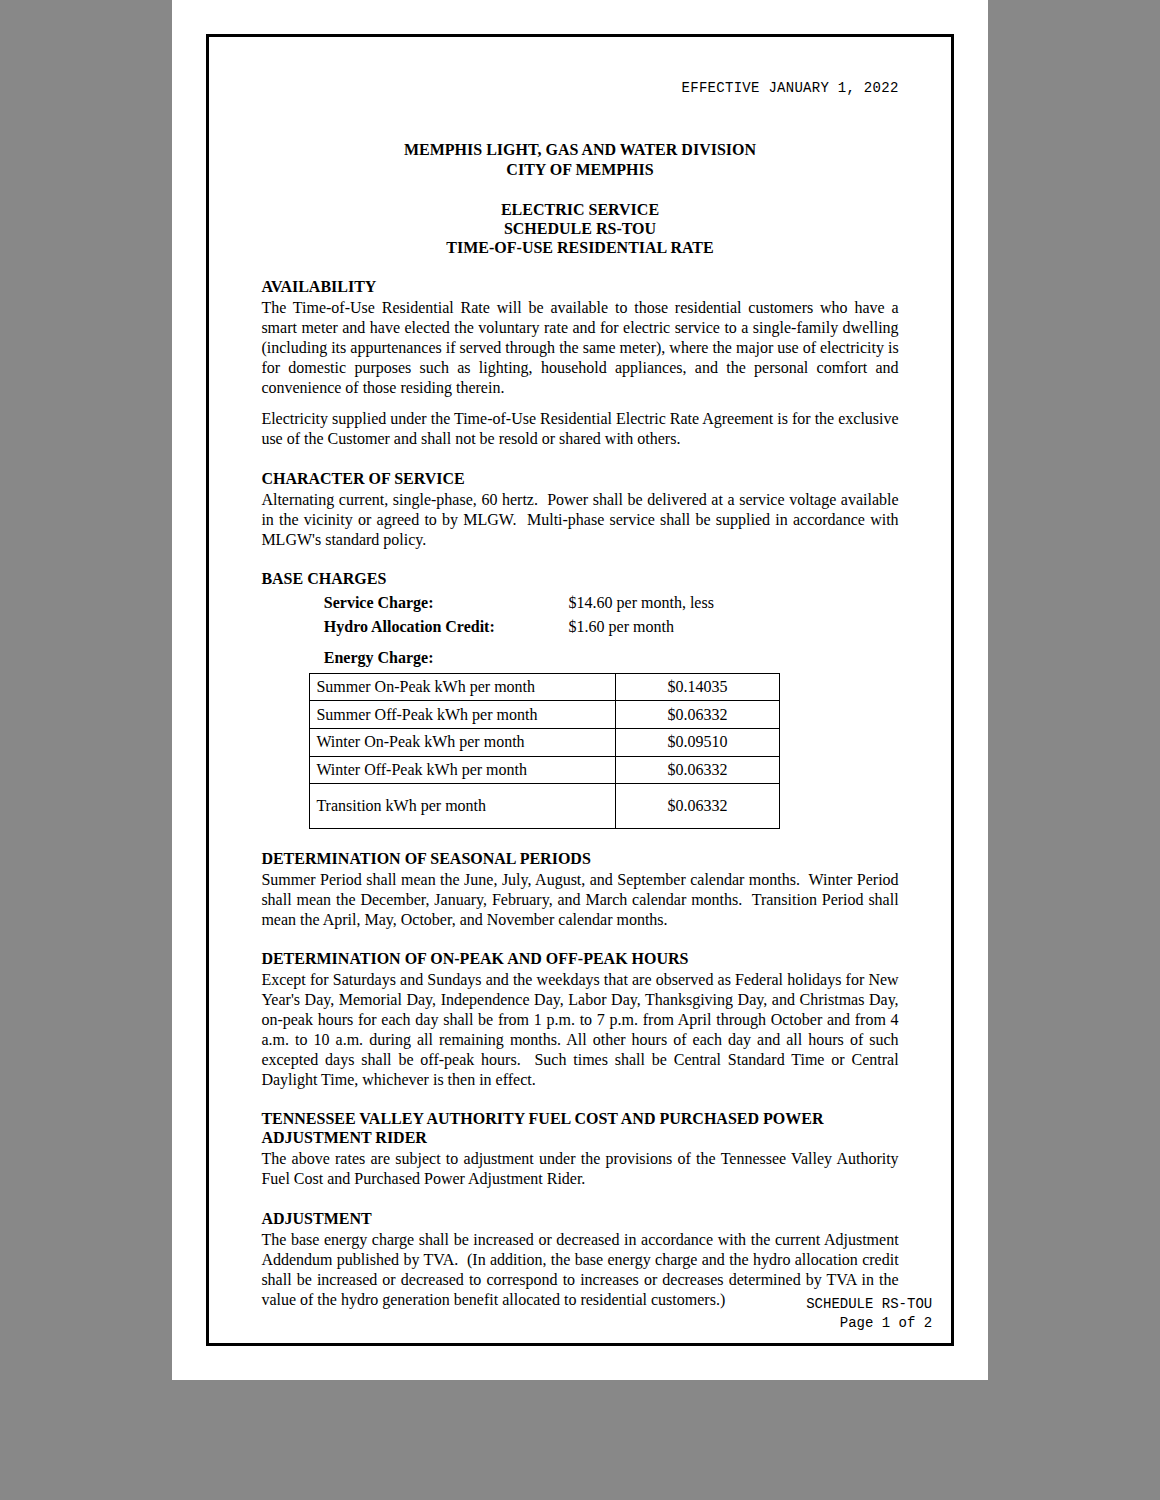EFFECTIVE JANUARY 1, 2022
MEMPHIS LIGHT, GAS AND WATER DIVISION
CITY OF MEMPHIS
ELECTRIC SERVICE
SCHEDULE RS-TOU
TIME-OF-USE RESIDENTIAL RATE
AVAILABILITY
The Time-of-Use Residential Rate will be available to those residential customers who have a smart meter and have elected the voluntary rate and for electric service to a single-family dwelling (including its appurtenances if served through the same meter), where the major use of electricity is for domestic purposes such as lighting, household appliances, and the personal comfort and convenience of those residing therein.
Electricity supplied under the Time-of-Use Residential Electric Rate Agreement is for the exclusive use of the Customer and shall not be resold or shared with others.
CHARACTER OF SERVICE
Alternating current, single-phase, 60 hertz. Power shall be delivered at a service voltage available in the vicinity or agreed to by MLGW. Multi-phase service shall be supplied in accordance with MLGW's standard policy.
BASE CHARGES
Service Charge:
$14.60 per month, less
Hydro Allocation Credit:
$1.60 per month
Energy Charge:
| Summer On-Peak kWh per month | $0.14035 |
| Summer Off-Peak kWh per month | $0.06332 |
| Winter On-Peak kWh per month | $0.09510 |
| Winter Off-Peak kWh per month | $0.06332 |
| Transition kWh per month | $0.06332 |
DETERMINATION OF SEASONAL PERIODS
Summer Period shall mean the June, July, August, and September calendar months. Winter Period shall mean the December, January, February, and March calendar months. Transition Period shall mean the April, May, October, and November calendar months.
DETERMINATION OF ON-PEAK AND OFF-PEAK HOURS
Except for Saturdays and Sundays and the weekdays that are observed as Federal holidays for New Year's Day, Memorial Day, Independence Day, Labor Day, Thanksgiving Day, and Christmas Day, on-peak hours for each day shall be from 1 p.m. to 7 p.m. from April through October and from 4 a.m. to 10 a.m. during all remaining months. All other hours of each day and all hours of such excepted days shall be off-peak hours. Such times shall be Central Standard Time or Central Daylight Time, whichever is then in effect.
TENNESSEE VALLEY AUTHORITY FUEL COST AND PURCHASED POWER ADJUSTMENT RIDER
The above rates are subject to adjustment under the provisions of the Tennessee Valley Authority Fuel Cost and Purchased Power Adjustment Rider.
ADJUSTMENT
The base energy charge shall be increased or decreased in accordance with the current Adjustment Addendum published by TVA. (In addition, the base energy charge and the hydro allocation credit shall be increased or decreased to correspond to increases or decreases determined by TVA in the value of the hydro generation benefit allocated to residential customers.)
SCHEDULE RS-TOU
Page 1 of 2